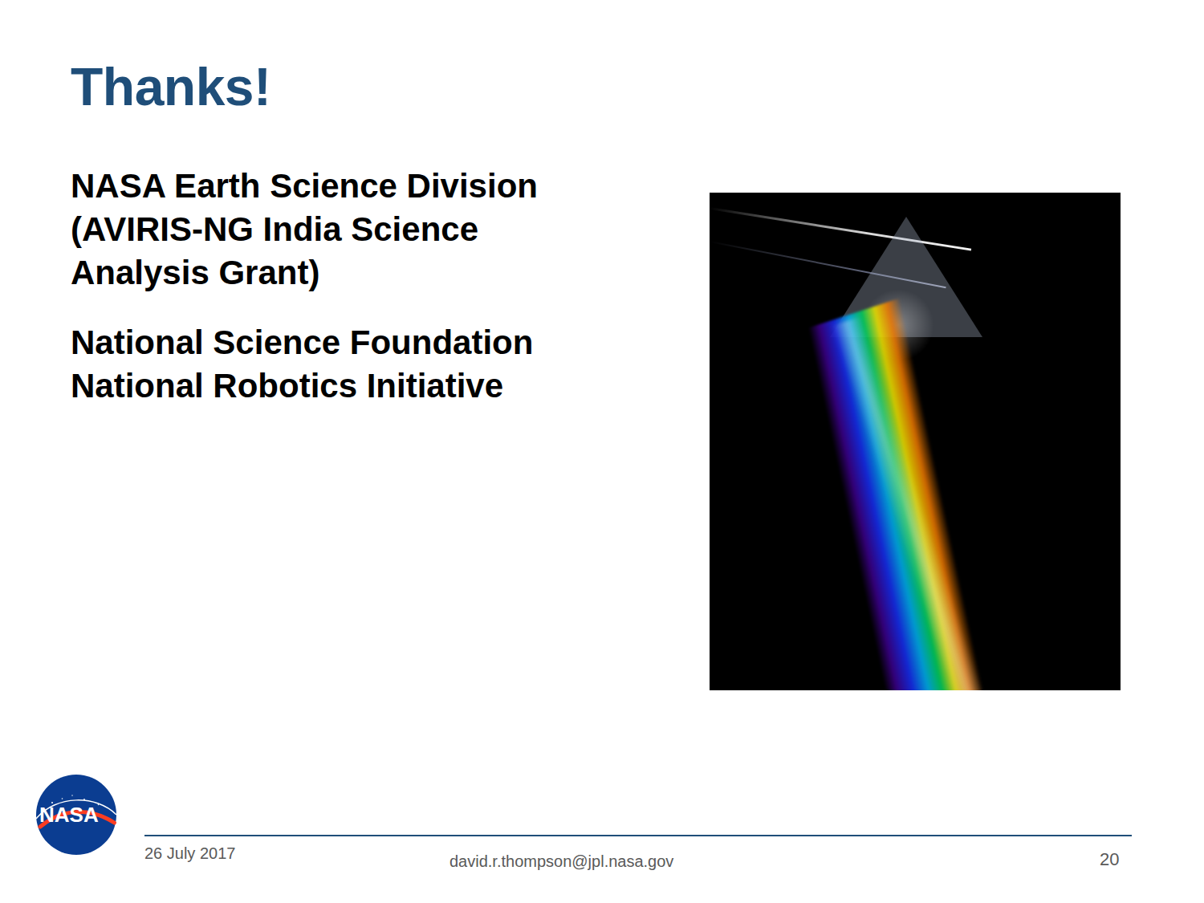Thanks!
NASA Earth Science Division (AVIRIS-NG India Science Analysis Grant)
National Science Foundation National Robotics Initiative
NASA
26 July 2017
david.r.thompson@jpl.nasa.gov
20